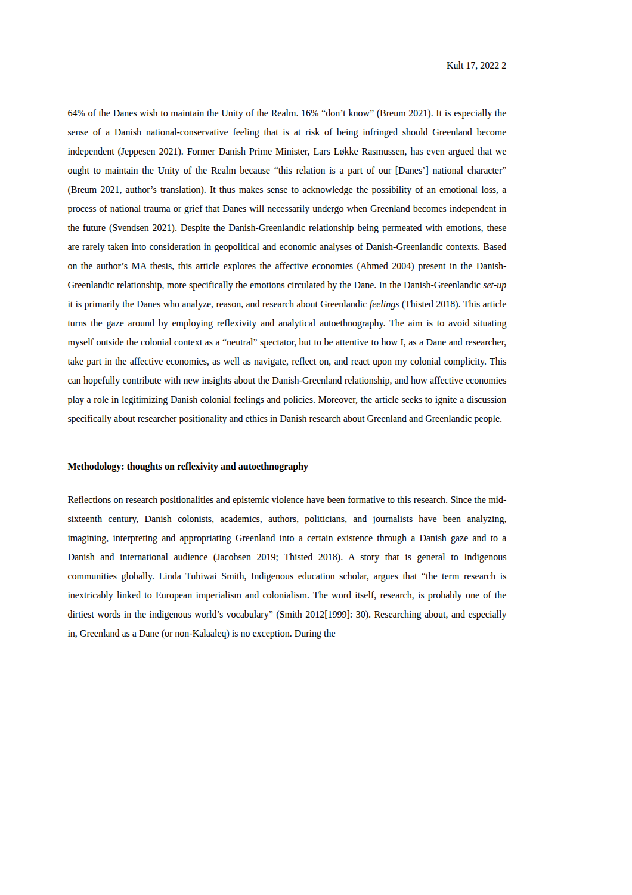Kult 17, 2022 2
64% of the Danes wish to maintain the Unity of the Realm. 16% “don’t know” (Breum 2021). It is especially the sense of a Danish national-conservative feeling that is at risk of being infringed should Greenland become independent (Jeppesen 2021). Former Danish Prime Minister, Lars Løkke Rasmussen, has even argued that we ought to maintain the Unity of the Realm because “this relation is a part of our [Danes’] national character” (Breum 2021, author’s translation). It thus makes sense to acknowledge the possibility of an emotional loss, a process of national trauma or grief that Danes will necessarily undergo when Greenland becomes independent in the future (Svendsen 2021). Despite the Danish-Greenlandic relationship being permeated with emotions, these are rarely taken into consideration in geopolitical and economic analyses of Danish-Greenlandic contexts. Based on the author’s MA thesis, this article explores the affective economies (Ahmed 2004) present in the Danish-Greenlandic relationship, more specifically the emotions circulated by the Dane. In the Danish-Greenlandic set-up it is primarily the Danes who analyze, reason, and research about Greenlandic feelings (Thisted 2018). This article turns the gaze around by employing reflexivity and analytical autoethnography. The aim is to avoid situating myself outside the colonial context as a “neutral” spectator, but to be attentive to how I, as a Dane and researcher, take part in the affective economies, as well as navigate, reflect on, and react upon my colonial complicity. This can hopefully contribute with new insights about the Danish-Greenland relationship, and how affective economies play a role in legitimizing Danish colonial feelings and policies. Moreover, the article seeks to ignite a discussion specifically about researcher positionality and ethics in Danish research about Greenland and Greenlandic people.
Methodology: thoughts on reflexivity and autoethnography
Reflections on research positionalities and epistemic violence have been formative to this research. Since the mid-sixteenth century, Danish colonists, academics, authors, politicians, and journalists have been analyzing, imagining, interpreting and appropriating Greenland into a certain existence through a Danish gaze and to a Danish and international audience (Jacobsen 2019; Thisted 2018). A story that is general to Indigenous communities globally. Linda Tuhiwai Smith, Indigenous education scholar, argues that “the term research is inextricably linked to European imperialism and colonialism. The word itself, research, is probably one of the dirtiest words in the indigenous world’s vocabulary” (Smith 2012[1999]: 30). Researching about, and especially in, Greenland as a Dane (or non-Kalaaleq) is no exception. During the